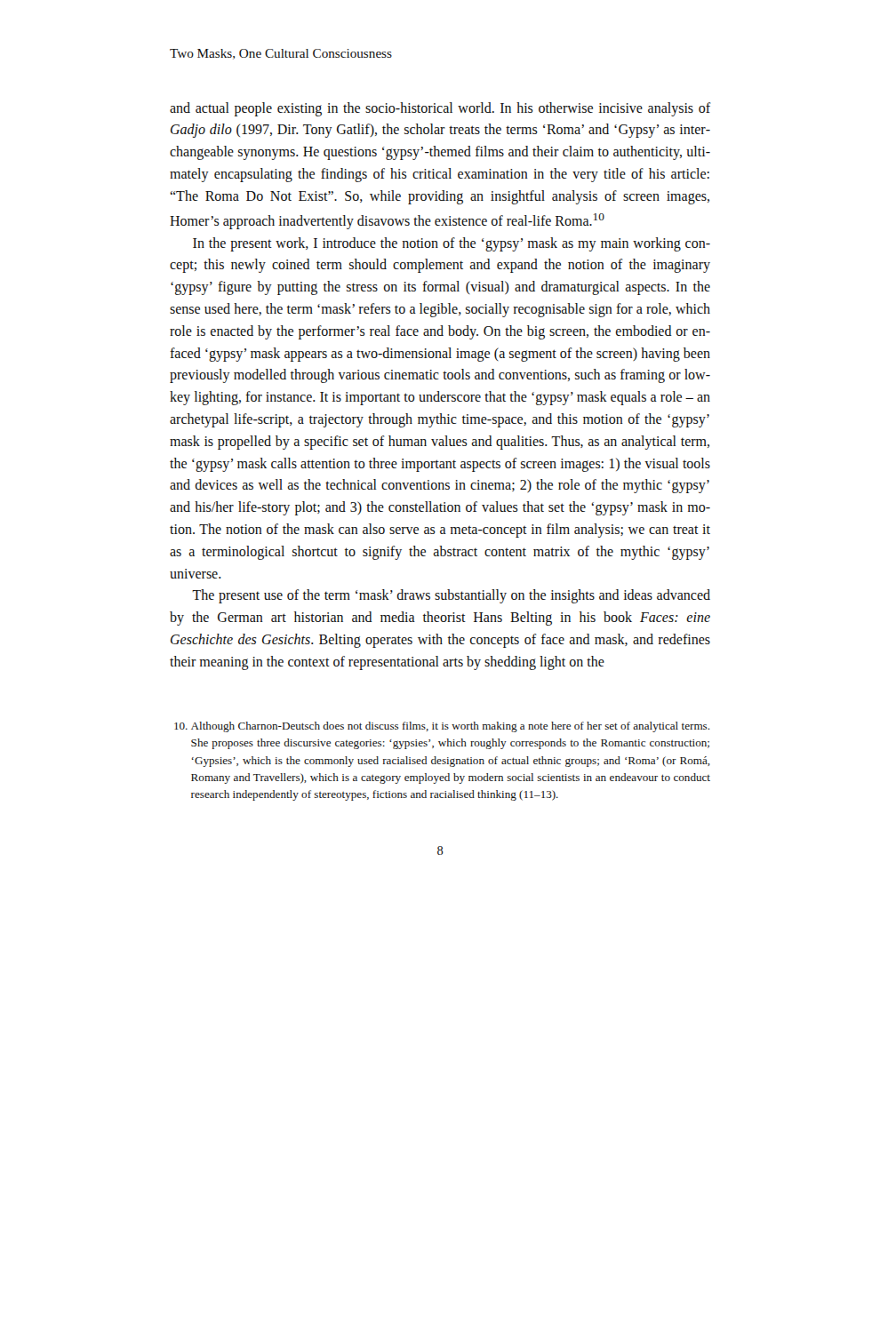Two Masks, One Cultural Consciousness
and actual people existing in the socio-historical world. In his otherwise incisive analysis of Gadjo dilo (1997, Dir. Tony Gatlif), the scholar treats the terms ‘Roma’ and ‘Gypsy’ as interchangeable synonyms. He questions ‘gypsy’-themed films and their claim to authenticity, ultimately encapsulating the findings of his critical examination in the very title of his article: “The Roma Do Not Exist”. So, while providing an insightful analysis of screen images, Homer’s approach inadvertently disavows the existence of real-life Roma.10
In the present work, I introduce the notion of the ‘gypsy’ mask as my main working concept; this newly coined term should complement and expand the notion of the imaginary ‘gypsy’ figure by putting the stress on its formal (visual) and dramaturgical aspects. In the sense used here, the term ‘mask’ refers to a legible, socially recognisable sign for a role, which role is enacted by the performer’s real face and body. On the big screen, the embodied or enfaced ‘gypsy’ mask appears as a two-dimensional image (a segment of the screen) having been previously modelled through various cinematic tools and conventions, such as framing or low-key lighting, for instance. It is important to underscore that the ‘gypsy’ mask equals a role – an archetypal life-script, a trajectory through mythic time-space, and this motion of the ‘gypsy’ mask is propelled by a specific set of human values and qualities. Thus, as an analytical term, the ‘gypsy’ mask calls attention to three important aspects of screen images: 1) the visual tools and devices as well as the technical conventions in cinema; 2) the role of the mythic ‘gypsy’ and his/her life-story plot; and 3) the constellation of values that set the ‘gypsy’ mask in motion. The notion of the mask can also serve as a meta-concept in film analysis; we can treat it as a terminological shortcut to signify the abstract content matrix of the mythic ‘gypsy’ universe.
The present use of the term ‘mask’ draws substantially on the insights and ideas advanced by the German art historian and media theorist Hans Belting in his book Faces: eine Geschichte des Gesichts. Belting operates with the concepts of face and mask, and redefines their meaning in the context of representational arts by shedding light on the
Although Charnon-Deutsch does not discuss films, it is worth making a note here of her set of analytical terms. She proposes three discursive categories: ‘gypsies’, which roughly corresponds to the Romantic construction; ‘Gypsies’, which is the commonly used racialised designation of actual ethnic groups; and ‘Roma’ (or Romá, Romany and Travellers), which is a category employed by modern social scientists in an endeavour to conduct research independently of stereotypes, fictions and racialised thinking (11–13).
8